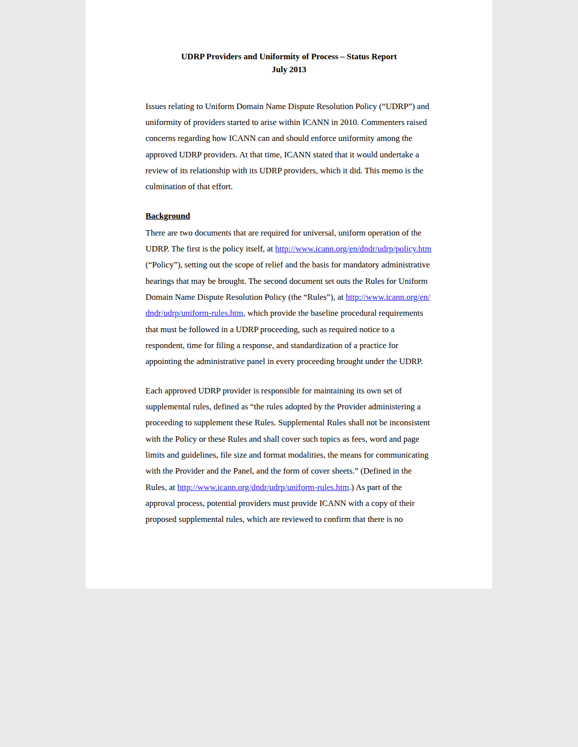UDRP Providers and Uniformity of Process – Status Report July 2013
Issues relating to Uniform Domain Name Dispute Resolution Policy (“UDRP”) and uniformity of providers started to arise within ICANN in 2010. Commenters raised concerns regarding how ICANN can and should enforce uniformity among the approved UDRP providers. At that time, ICANN stated that it would undertake a review of its relationship with its UDRP providers, which it did. This memo is the culmination of that effort.
Background
There are two documents that are required for universal, uniform operation of the UDRP. The first is the policy itself, at http://www.icann.org/en/dndr/udrp/policy.htm (“Policy”), setting out the scope of relief and the basis for mandatory administrative hearings that may be brought. The second document set outs the Rules for Uniform Domain Name Dispute Resolution Policy (the “Rules”), at http://www.icann.org/en/dndr/udrp/uniform-rules.htm, which provide the baseline procedural requirements that must be followed in a UDRP proceeding, such as required notice to a respondent, time for filing a response, and standardization of a practice for appointing the administrative panel in every proceeding brought under the UDRP.
Each approved UDRP provider is responsible for maintaining its own set of supplemental rules, defined as “the rules adopted by the Provider administering a proceeding to supplement these Rules. Supplemental Rules shall not be inconsistent with the Policy or these Rules and shall cover such topics as fees, word and page limits and guidelines, file size and format modalities, the means for communicating with the Provider and the Panel, and the form of cover sheets.” (Defined in the Rules, at http://www.icann.org/dndr/udrp/uniform-rules.htm.) As part of the approval process, potential providers must provide ICANN with a copy of their proposed supplemental rules, which are reviewed to confirm that there is no